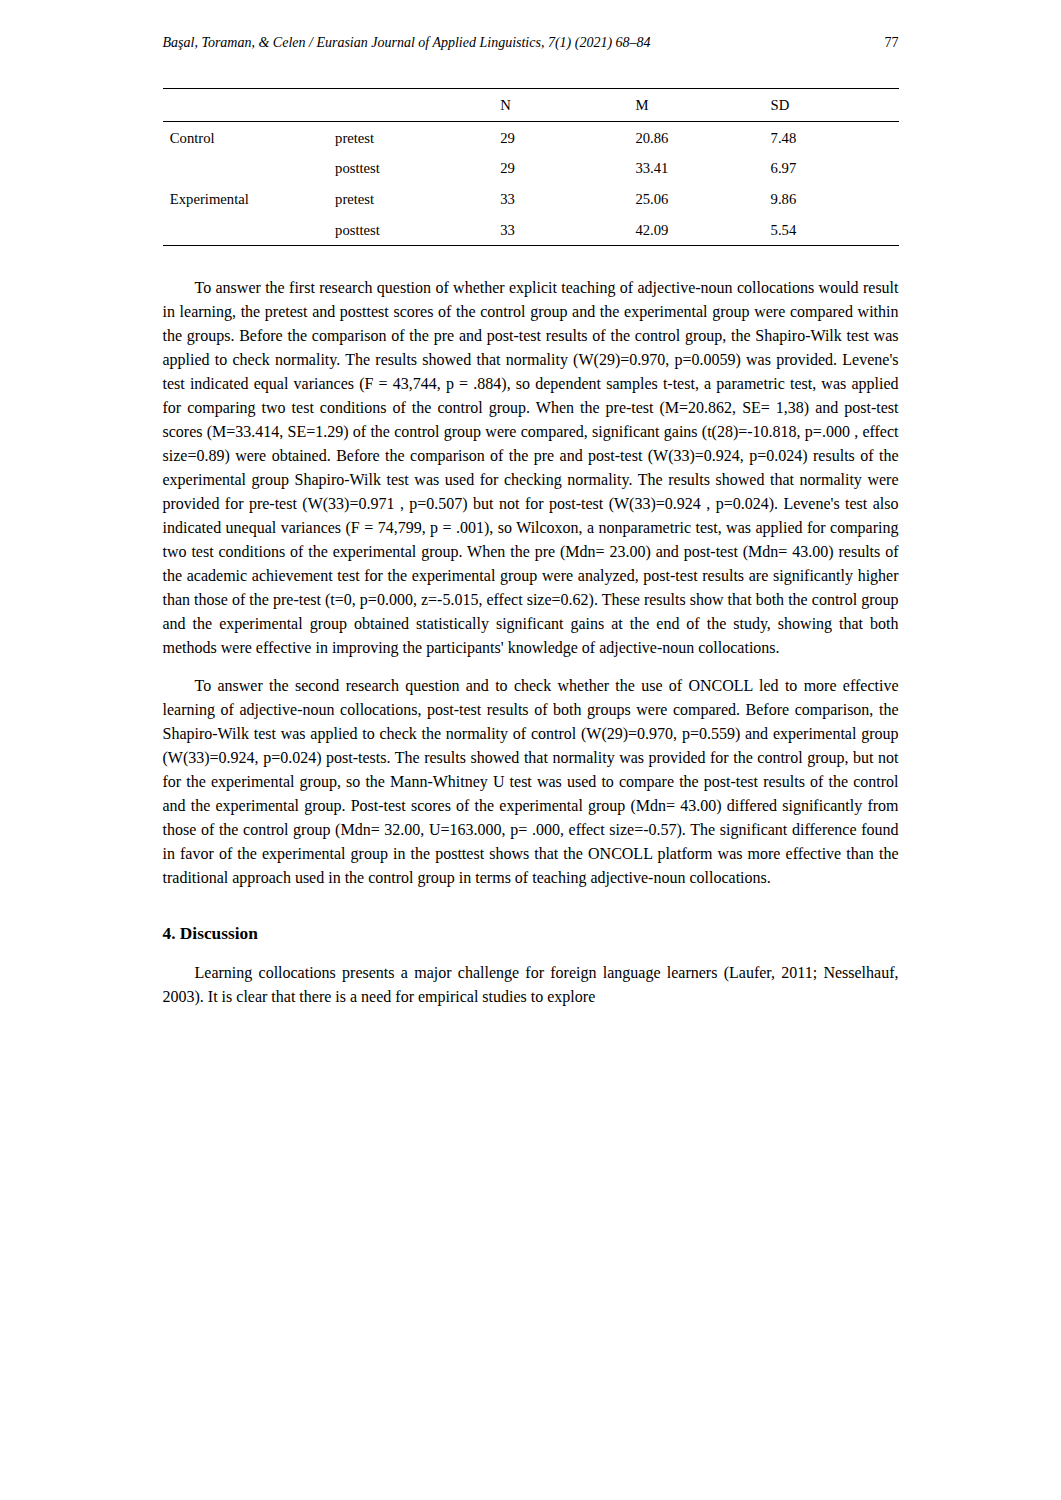Başal, Toraman, & Celen / Eurasian Journal of Applied Linguistics, 7(1) (2021) 68–84 77
| | | N | M | SD |
| --- | --- | --- | --- | --- |
| Control | pretest | 29 | 20.86 | 7.48 |
| | posttest | 29 | 33.41 | 6.97 |
| Experimental | pretest | 33 | 25.06 | 9.86 |
| | posttest | 33 | 42.09 | 5.54 |
To answer the first research question of whether explicit teaching of adjective-noun collocations would result in learning, the pretest and posttest scores of the control group and the experimental group were compared within the groups. Before the comparison of the pre and post-test results of the control group, the Shapiro-Wilk test was applied to check normality. The results showed that normality (W(29)=0.970, p=0.0059) was provided. Levene's test indicated equal variances (F = 43,744, p = .884), so dependent samples t-test, a parametric test, was applied for comparing two test conditions of the control group. When the pre-test (M=20.862, SE= 1,38) and post-test scores (M=33.414, SE=1.29) of the control group were compared, significant gains (t(28)=-10.818, p=.000 , effect size=0.89) were obtained. Before the comparison of the pre and post-test (W(33)=0.924, p=0.024) results of the experimental group Shapiro-Wilk test was used for checking normality. The results showed that normality were provided for pre-test (W(33)=0.971 , p=0.507) but not for post-test (W(33)=0.924 , p=0.024). Levene's test also indicated unequal variances (F = 74,799, p = .001), so Wilcoxon, a nonparametric test, was applied for comparing two test conditions of the experimental group. When the pre (Mdn= 23.00) and post-test (Mdn= 43.00) results of the academic achievement test for the experimental group were analyzed, post-test results are significantly higher than those of the pre-test (t=0, p=0.000, z=-5.015, effect size=0.62). These results show that both the control group and the experimental group obtained statistically significant gains at the end of the study, showing that both methods were effective in improving the participants' knowledge of adjective-noun collocations.
To answer the second research question and to check whether the use of ONCOLL led to more effective learning of adjective-noun collocations, post-test results of both groups were compared. Before comparison, the Shapiro-Wilk test was applied to check the normality of control (W(29)=0.970, p=0.559) and experimental group (W(33)=0.924, p=0.024) post-tests. The results showed that normality was provided for the control group, but not for the experimental group, so the Mann-Whitney U test was used to compare the post-test results of the control and the experimental group. Post-test scores of the experimental group (Mdn= 43.00) differed significantly from those of the control group (Mdn= 32.00, U=163.000, p= .000, effect size=-0.57). The significant difference found in favor of the experimental group in the posttest shows that the ONCOLL platform was more effective than the traditional approach used in the control group in terms of teaching adjective-noun collocations.
4. Discussion
Learning collocations presents a major challenge for foreign language learners (Laufer, 2011; Nesselhauf, 2003). It is clear that there is a need for empirical studies to explore